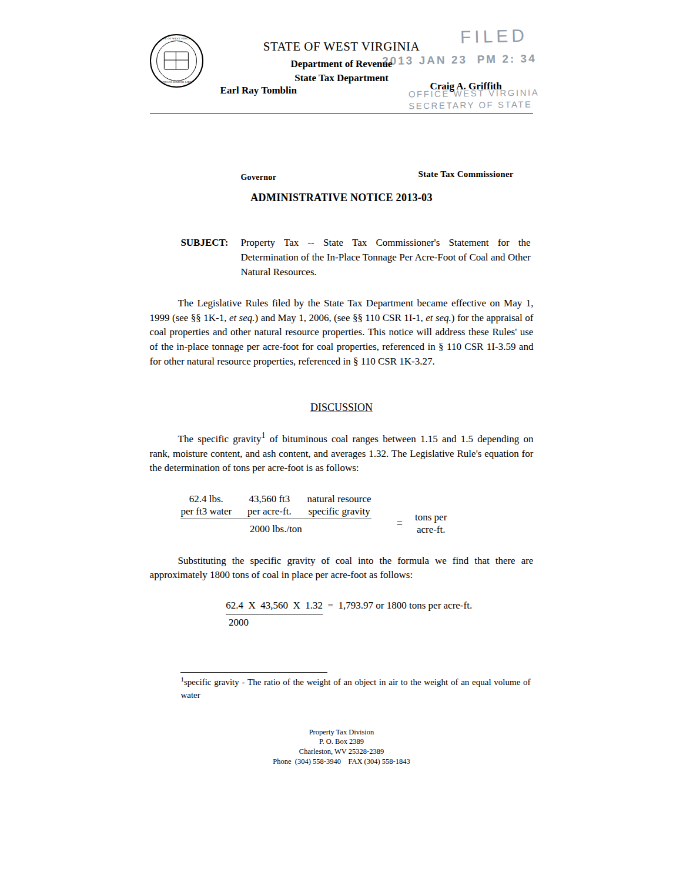FILED
2013 JAN 23 PM 2: 34
OFFICE WEST VIRGINIA
SECRETARY OF STATE
STATE OF WEST VIRGINIA
MONTANI SEMPER LIBERI
STATE OF WEST VIRGINIA
Department of Revenue
State Tax Department
Earl Ray Tomblin
Governor
Craig A. Griffith
State Tax Commissioner
ADMINISTRATIVE NOTICE 2013-03
SUBJECT:
Property Tax -- State Tax Commissioner's Statement for the Determination of the In-Place Tonnage Per Acre-Foot of Coal and Other Natural Resources.
The Legislative Rules filed by the State Tax Department became effective on May 1, 1999 (see §§ 1K-1, et seq.) and May 1, 2006, (see §§ 110 CSR 1I-1, et seq.) for the appraisal of coal properties and other natural resource properties. This notice will address these Rules' use of the in-place tonnage per acre-foot for coal properties, referenced in § 110 CSR 1I-3.59 and for other natural resource properties, referenced in § 110 CSR 1K-3.27.
DISCUSSION
The specific gravity1 of bituminous coal ranges between 1.15 and 1.5 depending on rank, moisture content, and ash content, and averages 1.32. The Legislative Rule's equation for the determination of tons per acre-foot is as follows:
62.4 lbs.
per ft3 water
43,560 ft3
per acre-ft.
natural resource
specific gravity
2000 lbs./ton
=
tons per
acre-ft.
Substituting the specific gravity of coal into the formula we find that there are approximately 1800 tons of coal in place per acre-foot as follows:
62.4 X 43,560 X 1.32
= 1,793.97 or 1800 tons per acre-ft.
2000
1specific gravity - The ratio of the weight of an object in air to the weight of an equal volume of water
Property Tax Division
P. O. Box 2389
Charleston, WV 25328-2389
Phone (304) 558-3940 FAX (304) 558-1843